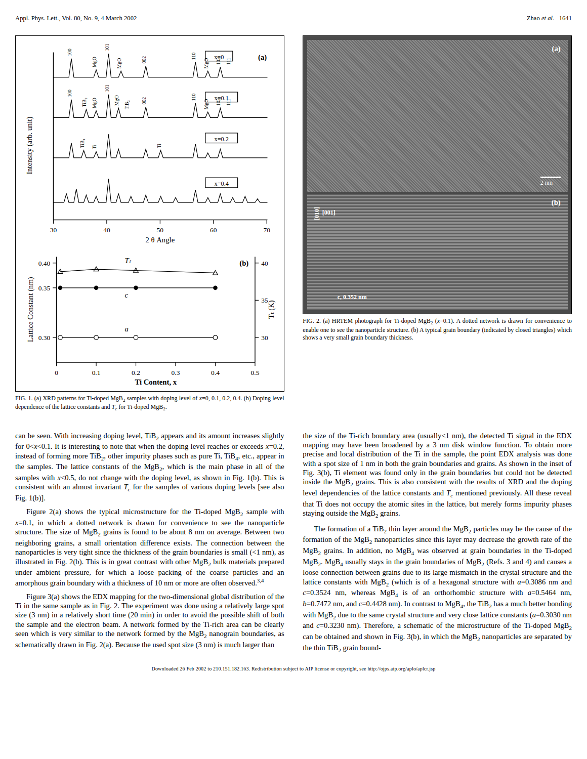Appl. Phys. Lett., Vol. 80, No. 9, 4 March 2002
Zhao et al. 1641
Intensity (arb. unit) 30 40 50 60 70 2 θ Angle (a) x=0 100 MgO 101 MgO 002 110 MgO 102 111 x=0.1 100 TiB₂ MgO 101 MgO TiB₂ 002 110 MgO 102 111 x=0.2 TiB₄ Ti Ti x=0.4 Lattice Constant (nm) Tₜ (K) (b) 0.40 0.35 0.30 40 35 30 0 0.1 0.2 0.3 0.4 0.5 Ti Content, x Tₜ c a
FIG. 1. (a) XRD patterns for Ti-doped MgB2 samples with doping level of x=0, 0.1, 0.2, 0.4. (b) Doping level dependence of the lattice constants and Tc for Ti-doped MgB2.
(a) 2 nm
(b) [001] [010] c, 0.352 nm
FIG. 2. (a) HRTEM photograph for Ti-doped MgB2 (x=0.1). A dotted network is drawn for convenience to enable one to see the nanoparticle structure. (b) A typical grain boundary (indicated by closed triangles) which shows a very small grain boundary thickness.
can be seen. With increasing doping level, TiB2 appears and its amount increases slightly for 0<x<0.1. It is interesting to note that when the doping level reaches or exceeds x=0.2, instead of forming more TiB2, other impurity phases such as pure Ti, TiB4, etc., appear in the samples. The lattice constants of the MgB2, which is the main phase in all of the samples with x<0.5, do not change with the doping level, as shown in Fig. 1(b). This is consistent with an almost invariant Tc for the samples of various doping levels [see also Fig. 1(b)].
Figure 2(a) shows the typical microstructure for the Ti-doped MgB2 sample with x=0.1, in which a dotted network is drawn for convenience to see the nanoparticle structure. The size of MgB2 grains is found to be about 8 nm on average. Between two neighboring grains, a small orientation difference exists. The connection between the nanoparticles is very tight since the thickness of the grain boundaries is small (<1 nm), as illustrated in Fig. 2(b). This is in great contrast with other MgB2 bulk materials prepared under ambient pressure, for which a loose packing of the coarse particles and an amorphous grain boundary with a thickness of 10 nm or more are often observed.3,4
Figure 3(a) shows the EDX mapping for the two-dimensional global distribution of the Ti in the same sample as in Fig. 2. The experiment was done using a relatively large spot size (3 nm) in a relatively short time (20 min) in order to avoid the possible shift of both the sample and the electron beam. A network formed by the Ti-rich area can be clearly seen which is very similar to the network formed by the MgB2 nanograin boundaries, as schematically drawn in Fig. 2(a). Because the used spot size (3 nm) is much larger than
the size of the Ti-rich boundary area (usually<1 nm), the detected Ti signal in the EDX mapping may have been broadened by a 3 nm disk window function. To obtain more precise and local distribution of the Ti in the sample, the point EDX analysis was done with a spot size of 1 nm in both the grain boundaries and grains. As shown in the inset of Fig. 3(b), Ti element was found only in the grain boundaries but could not be detected inside the MgB2 grains. This is also consistent with the results of XRD and the doping level dependencies of the lattice constants and Tc mentioned previously. All these reveal that Ti does not occupy the atomic sites in the lattice, but merely forms impurity phases staying outside the MgB2 grains.
The formation of a TiB2 thin layer around the MgB2 particles may be the cause of the formation of the MgB2 nanoparticles since this layer may decrease the growth rate of the MgB2 grains. In addition, no MgB4 was observed at grain boundaries in the Ti-doped MgB2. MgB4 usually stays in the grain boundaries of MgB2 (Refs. 3 and 4) and causes a loose connection between grains due to its large mismatch in the crystal structure and the lattice constants with MgB2 (which is of a hexagonal structure with a=0.3086 nm and c=0.3524 nm, whereas MgB4 is of an orthorhombic structure with a=0.5464 nm, b=0.7472 nm, and c=0.4428 nm). In contrast to MgB4, the TiB2 has a much better bonding with MgB2 due to the same crystal structure and very close lattice constants (a=0.3030 nm and c=0.3230 nm). Therefore, a schematic of the microstructure of the Ti-doped MgB2 can be obtained and shown in Fig. 3(b), in which the MgB2 nanoparticles are separated by the thin TiB2 grain bound-
Downloaded 26 Feb 2002 to 210.151.182.163. Redistribution subject to AIP license or copyright, see http://ojps.aip.org/aplo/aplcr.jsp